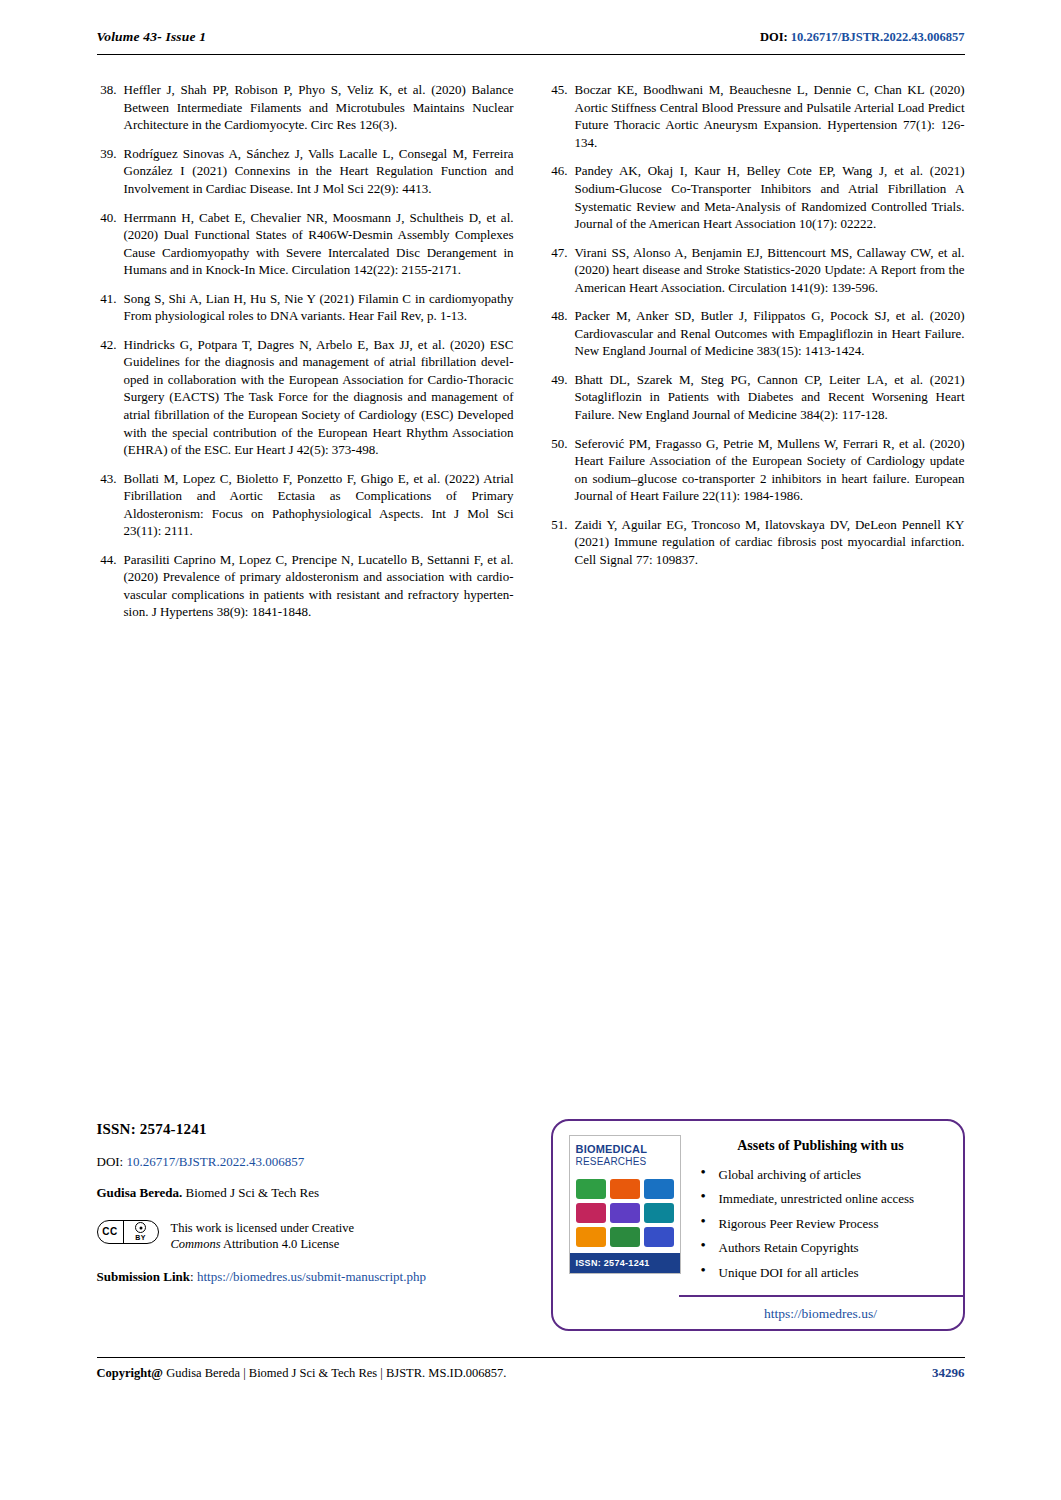Volume 43- Issue 1
DOI: 10.26717/BJSTR.2022.43.006857
38. Heffler J, Shah PP, Robison P, Phyo S, Veliz K, et al. (2020) Balance Between Intermediate Filaments and Microtubules Maintains Nuclear Architecture in the Cardiomyocyte. Circ Res 126(3).
39. Rodríguez Sinovas A, Sánchez J, Valls Lacalle L, Consegal M, Ferreira González I (2021) Connexins in the Heart Regulation Function and Involvement in Cardiac Disease. Int J Mol Sci 22(9): 4413.
40. Herrmann H, Cabet E, Chevalier NR, Moosmann J, Schultheis D, et al. (2020) Dual Functional States of R406W-Desmin Assembly Complexes Cause Cardiomyopathy with Severe Intercalated Disc Derangement in Humans and in Knock-In Mice. Circulation 142(22): 2155-2171.
41. Song S, Shi A, Lian H, Hu S, Nie Y (2021) Filamin C in cardiomyopathy From physiological roles to DNA variants. Hear Fail Rev, p. 1-13.
42. Hindricks G, Potpara T, Dagres N, Arbelo E, Bax JJ, et al. (2020) ESC Guidelines for the diagnosis and management of atrial fibrillation developed in collaboration with the European Association for Cardio-Thoracic Surgery (EACTS) The Task Force for the diagnosis and management of atrial fibrillation of the European Society of Cardiology (ESC) Developed with the special contribution of the European Heart Rhythm Association (EHRA) of the ESC. Eur Heart J 42(5): 373-498.
43. Bollati M, Lopez C, Bioletto F, Ponzetto F, Ghigo E, et al. (2022) Atrial Fibrillation and Aortic Ectasia as Complications of Primary Aldosteronism: Focus on Pathophysiological Aspects. Int J Mol Sci 23(11): 2111.
44. Parasiliti Caprino M, Lopez C, Prencipe N, Lucatello B, Settanni F, et al. (2020) Prevalence of primary aldosteronism and association with cardiovascular complications in patients with resistant and refractory hypertension. J Hypertens 38(9): 1841-1848.
45. Boczar KE, Boodhwani M, Beauchesne L, Dennie C, Chan KL (2020) Aortic Stiffness Central Blood Pressure and Pulsatile Arterial Load Predict Future Thoracic Aortic Aneurysm Expansion. Hypertension 77(1): 126-134.
46. Pandey AK, Okaj I, Kaur H, Belley Cote EP, Wang J, et al. (2021) Sodium-Glucose Co-Transporter Inhibitors and Atrial Fibrillation A Systematic Review and Meta-Analysis of Randomized Controlled Trials. Journal of the American Heart Association 10(17): 02222.
47. Virani SS, Alonso A, Benjamin EJ, Bittencourt MS, Callaway CW, et al. (2020) heart disease and Stroke Statistics-2020 Update: A Report from the American Heart Association. Circulation 141(9): 139-596.
48. Packer M, Anker SD, Butler J, Filippatos G, Pocock SJ, et al. (2020) Cardiovascular and Renal Outcomes with Empagliflozin in Heart Failure. New England Journal of Medicine 383(15): 1413-1424.
49. Bhatt DL, Szarek M, Steg PG, Cannon CP, Leiter LA, et al. (2021) Sotagliflozin in Patients with Diabetes and Recent Worsening Heart Failure. New England Journal of Medicine 384(2): 117-128.
50. Seferović PM, Fragasso G, Petrie M, Mullens W, Ferrari R, et al. (2020) Heart Failure Association of the European Society of Cardiology update on sodium–glucose co-transporter 2 inhibitors in heart failure. European Journal of Heart Failure 22(11): 1984-1986.
51. Zaidi Y, Aguilar EG, Troncoso M, Ilatovskaya DV, DeLeon Pennell KY (2021) Immune regulation of cardiac fibrosis post myocardial infarction. Cell Signal 77: 109837.
ISSN: 2574-1241
DOI: 10.26717/BJSTR.2022.43.006857
Gudisa Bereda. Biomed J Sci & Tech Res
CC
BY
This work is licensed under Creative
Commons Attribution 4.0 License
Submission Link: https://biomedres.us/submit-manuscript.php
BIOMEDICAL
RESEARCHES
ISSN: 2574-1241
Assets of Publishing with us
Global archiving of articles
Immediate, unrestricted online access
Rigorous Peer Review Process
Authors Retain Copyrights
Unique DOI for all articles
https://biomedres.us/
Copyright@ Gudisa Bereda | Biomed J Sci & Tech Res | BJSTR. MS.ID.006857.
34296